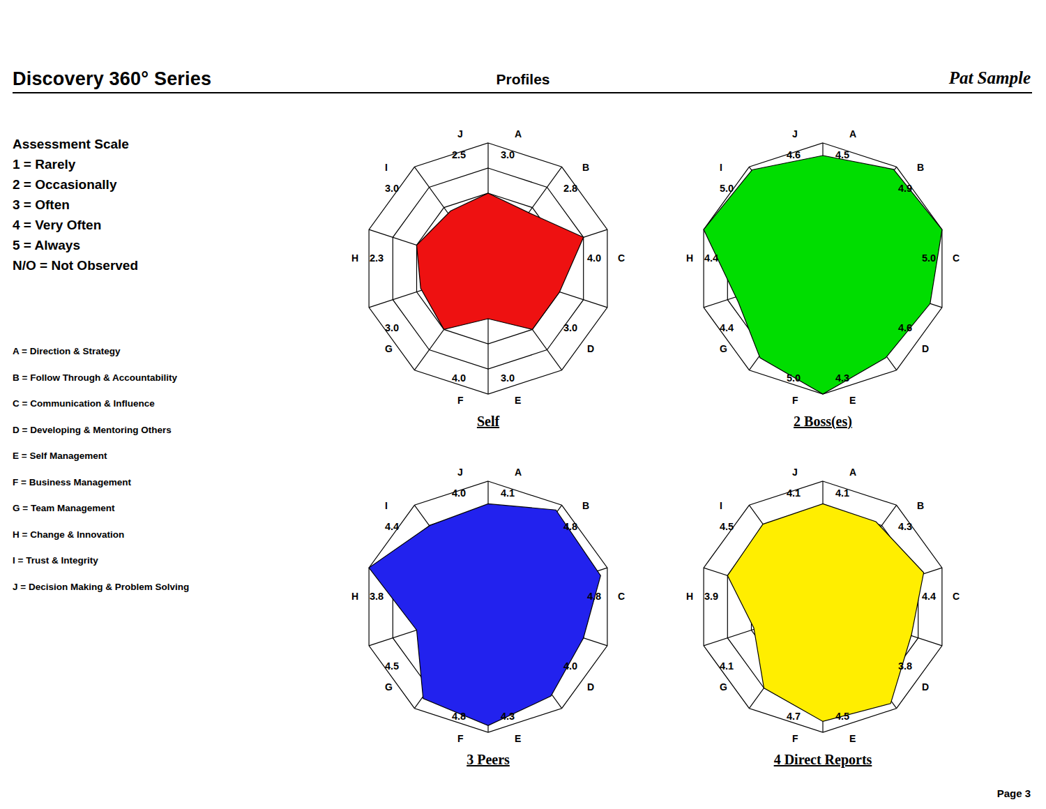Discovery 360° Series
Profiles
Pat Sample
Assessment Scale
1 = Rarely
2 = Occasionally
3 = Often
4 = Very Often
5 = Always
N/O = Not Observed
A = Direction & Strategy
B = Follow Through & Accountability
C = Communication & Influence
D = Developing & Mentoring Others
E = Self Management
F = Business Management
G = Team Management
H = Change & Innovation
I = Trust & Integrity
J = Decision Making & Problem Solving
A B C D E F G H I J 3.0 2.8 4.0 3.0 3.0 4.0 3.0 2.3 3.0 2.5
Self
A B C D E F G H I J 4.5 4.9 5.0 4.6 4.3 5.0 4.4 4.4 5.0 4.6
2 Boss(es)
A B C D E F G H I J 4.1 4.8 4.8 4.0 4.3 4.8 4.5 3.8 4.4 4.0
3 Peers
A B C D E F G H I J 4.1 4.3 4.4 3.8 4.5 4.7 4.1 3.9 4.5 4.1
4 Direct Reports
Page 3